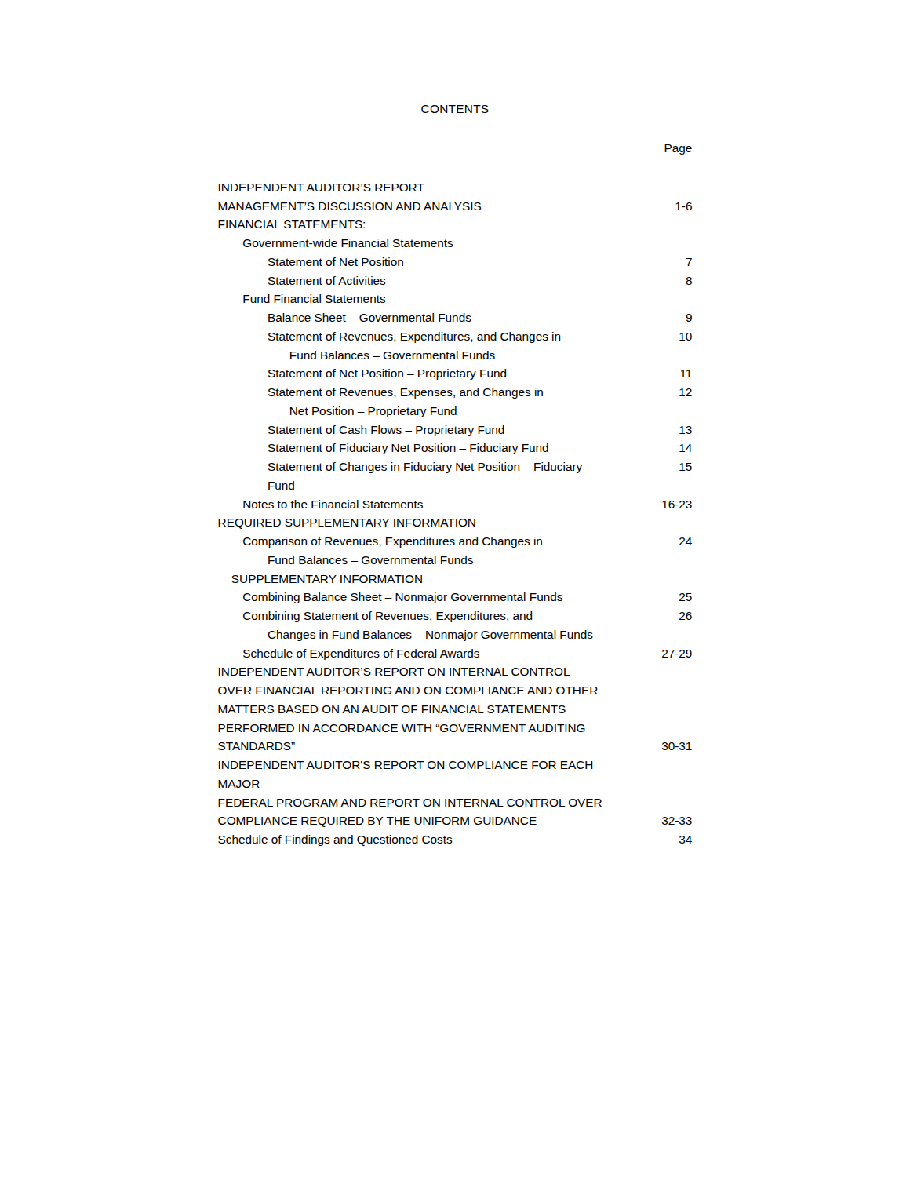CONTENTS
Page
| INDEPENDENT AUDITOR’S REPORT | |
| MANAGEMENT’S DISCUSSION AND ANALYSIS | 1-6 |
| FINANCIAL STATEMENTS: | |
| Government-wide Financial Statements | |
| Statement of Net Position | 7 |
| Statement of Activities | 8 |
| Fund Financial Statements | |
| Balance Sheet – Governmental Funds | 9 |
| Statement of Revenues, Expenditures, and Changes in | 10 |
| Fund Balances – Governmental Funds | |
| Statement of Net Position – Proprietary Fund | 11 |
| Statement of Revenues, Expenses, and Changes in | 12 |
| Net Position – Proprietary Fund | |
| Statement of Cash Flows – Proprietary Fund | 13 |
| Statement of Fiduciary Net Position – Fiduciary Fund | 14 |
| Statement of Changes in Fiduciary Net Position – Fiduciary Fund | 15 |
| Notes to the Financial Statements | 16-23 |
| REQUIRED SUPPLEMENTARY INFORMATION | |
| Comparison of Revenues, Expenditures and Changes in | 24 |
| Fund Balances – Governmental Funds | |
| SUPPLEMENTARY INFORMATION | |
| Combining Balance Sheet – Nonmajor Governmental Funds | 25 |
| Combining Statement of Revenues, Expenditures, and | 26 |
| Changes in Fund Balances – Nonmajor Governmental Funds | |
| Schedule of Expenditures of Federal Awards | 27-29 |
| INDEPENDENT AUDITOR’S REPORT ON INTERNAL CONTROL | |
| OVER FINANCIAL REPORTING AND ON COMPLIANCE AND OTHER | |
| MATTERS BASED ON AN AUDIT OF FINANCIAL STATEMENTS | |
| PERFORMED IN ACCORDANCE WITH “GOVERNMENT AUDITING | |
| STANDARDS” | 30-31 |
| INDEPENDENT AUDITOR'S REPORT ON COMPLIANCE FOR EACH MAJOR | |
| FEDERAL PROGRAM AND REPORT ON INTERNAL CONTROL OVER | |
| COMPLIANCE REQUIRED BY THE UNIFORM GUIDANCE | 32-33 |
| Schedule of Findings and Questioned Costs | 34 |